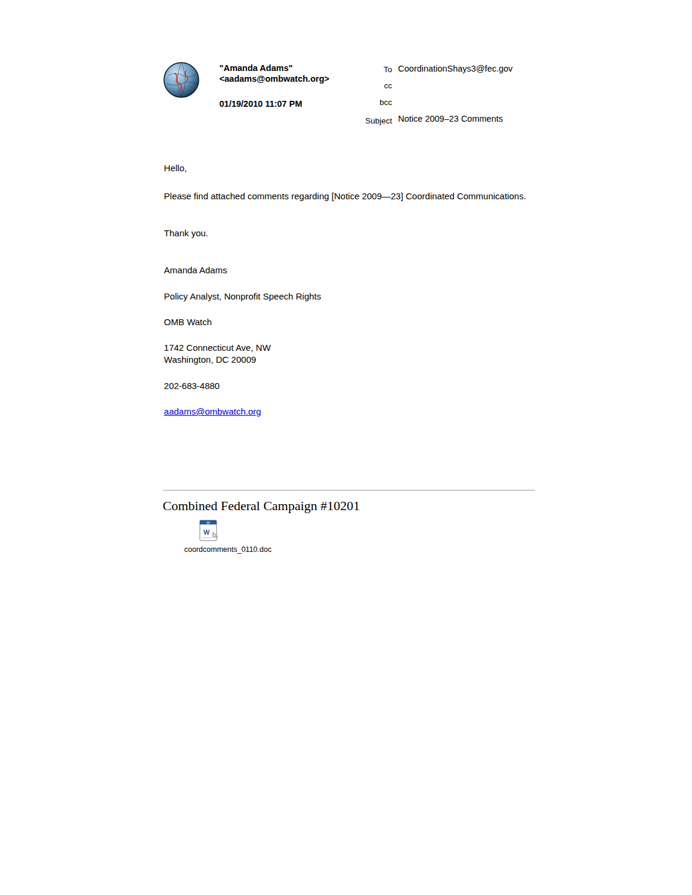"Amanda Adams"
<aadams@ombwatch.org>
01/19/2010 11:07 PM
To
CoordinationShays3@fec.gov
cc
bcc
Subject
Notice 2009–23 Comments
Hello,
Please find attached comments regarding [Notice 2009—23] Coordinated Communications.
Thank you.
Amanda Adams
Policy Analyst, Nonprofit Speech Rights
OMB Watch
1742 Connecticut Ave, NW
Washington, DC 20009
202-683-4880
aadams@ombwatch.org
Combined Federal Campaign #10201
W W
coordcomments_0110.doc